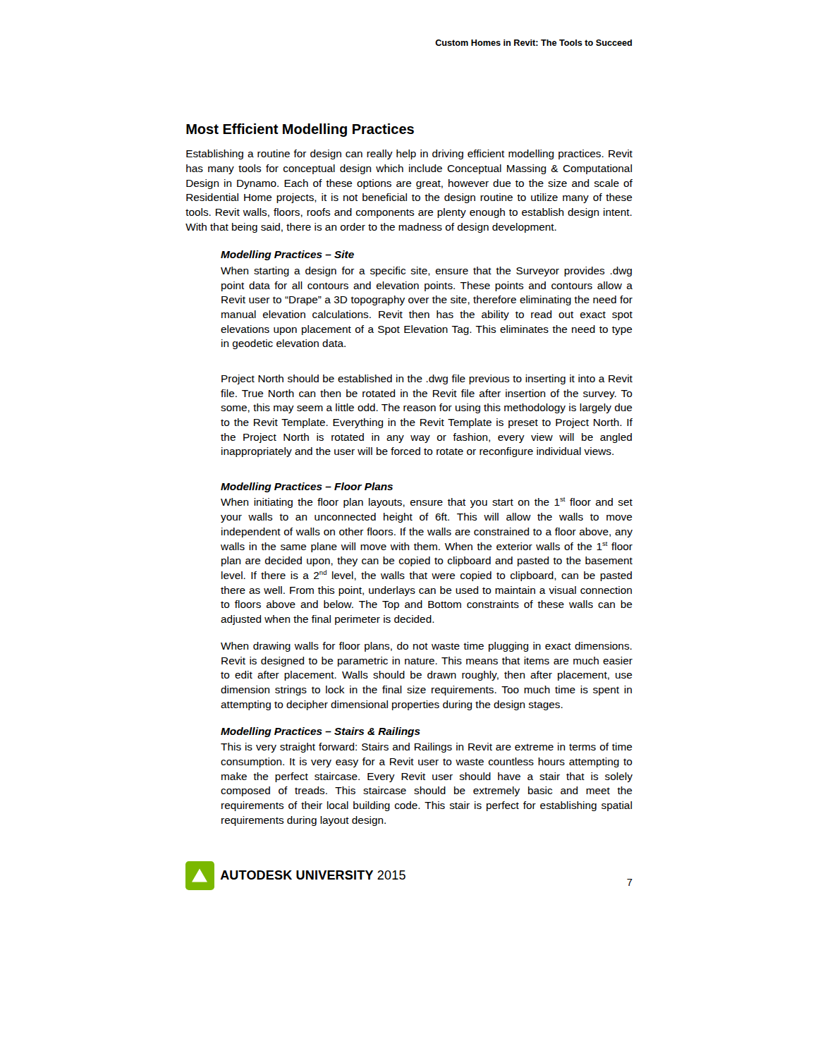Custom Homes in Revit: The Tools to Succeed
Most Efficient Modelling Practices
Establishing a routine for design can really help in driving efficient modelling practices. Revit has many tools for conceptual design which include Conceptual Massing & Computational Design in Dynamo. Each of these options are great, however due to the size and scale of Residential Home projects, it is not beneficial to the design routine to utilize many of these tools. Revit walls, floors, roofs and components are plenty enough to establish design intent. With that being said, there is an order to the madness of design development.
Modelling Practices – Site
When starting a design for a specific site, ensure that the Surveyor provides .dwg point data for all contours and elevation points. These points and contours allow a Revit user to “Drape” a 3D topography over the site, therefore eliminating the need for manual elevation calculations. Revit then has the ability to read out exact spot elevations upon placement of a Spot Elevation Tag. This eliminates the need to type in geodetic elevation data.
Project North should be established in the .dwg file previous to inserting it into a Revit file. True North can then be rotated in the Revit file after insertion of the survey. To some, this may seem a little odd. The reason for using this methodology is largely due to the Revit Template. Everything in the Revit Template is preset to Project North. If the Project North is rotated in any way or fashion, every view will be angled inappropriately and the user will be forced to rotate or reconfigure individual views.
Modelling Practices – Floor Plans
When initiating the floor plan layouts, ensure that you start on the 1st floor and set your walls to an unconnected height of 6ft. This will allow the walls to move independent of walls on other floors. If the walls are constrained to a floor above, any walls in the same plane will move with them. When the exterior walls of the 1st floor plan are decided upon, they can be copied to clipboard and pasted to the basement level. If there is a 2nd level, the walls that were copied to clipboard, can be pasted there as well. From this point, underlays can be used to maintain a visual connection to floors above and below. The Top and Bottom constraints of these walls can be adjusted when the final perimeter is decided.
When drawing walls for floor plans, do not waste time plugging in exact dimensions. Revit is designed to be parametric in nature. This means that items are much easier to edit after placement. Walls should be drawn roughly, then after placement, use dimension strings to lock in the final size requirements. Too much time is spent in attempting to decipher dimensional properties during the design stages.
Modelling Practices – Stairs & Railings
This is very straight forward: Stairs and Railings in Revit are extreme in terms of time consumption. It is very easy for a Revit user to waste countless hours attempting to make the perfect staircase. Every Revit user should have a stair that is solely composed of treads. This staircase should be extremely basic and meet the requirements of their local building code. This stair is perfect for establishing spatial requirements during layout design.
AUTODESK UNIVERSITY 2015
7